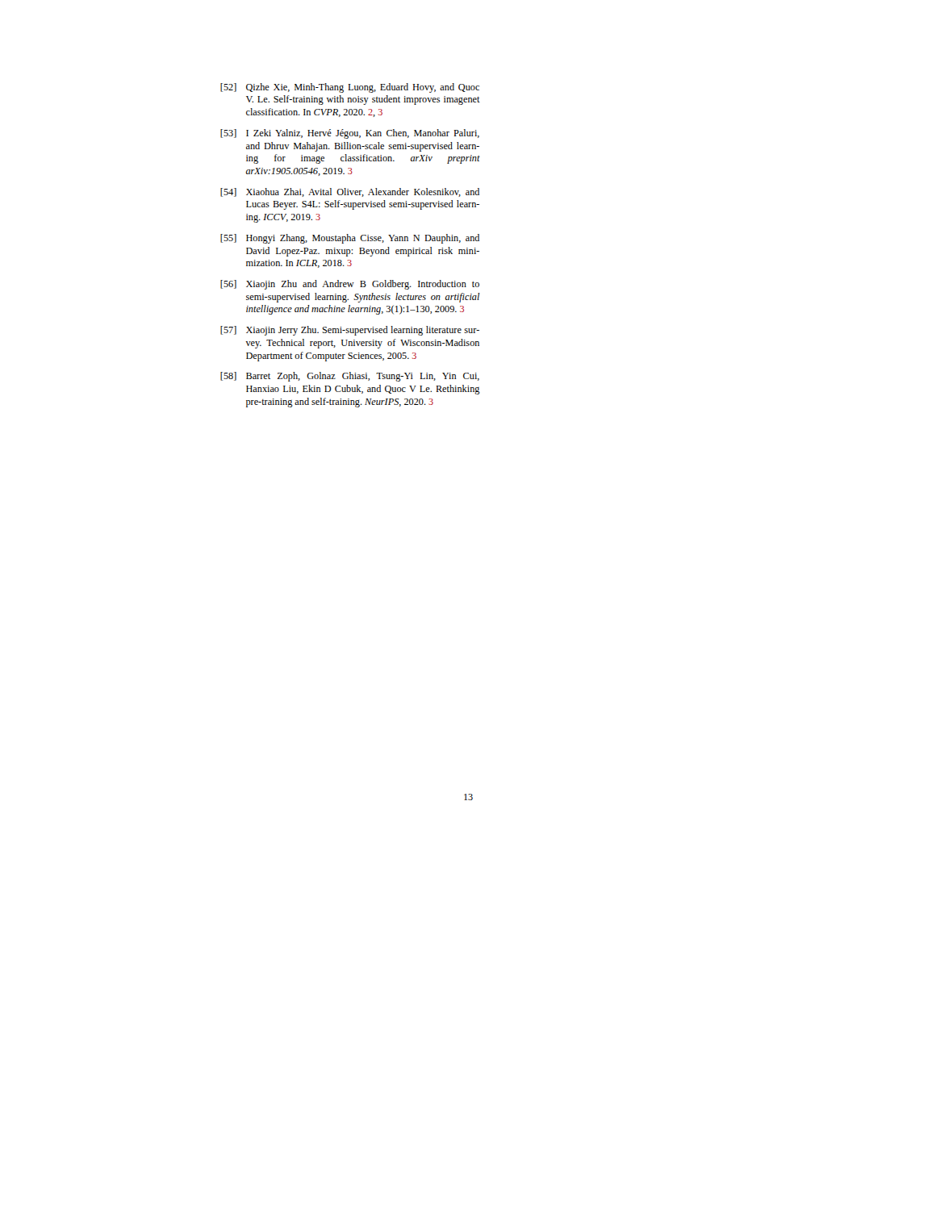[52] Qizhe Xie, Minh-Thang Luong, Eduard Hovy, and Quoc V. Le. Self-training with noisy student improves imagenet classification. In CVPR, 2020. 2, 3
[53] I Zeki Yalniz, Hervé Jégou, Kan Chen, Manohar Paluri, and Dhruv Mahajan. Billion-scale semi-supervised learning for image classification. arXiv preprint arXiv:1905.00546, 2019. 3
[54] Xiaohua Zhai, Avital Oliver, Alexander Kolesnikov, and Lucas Beyer. S4L: Self-supervised semi-supervised learning. ICCV, 2019. 3
[55] Hongyi Zhang, Moustapha Cisse, Yann N Dauphin, and David Lopez-Paz. mixup: Beyond empirical risk minimization. In ICLR, 2018. 3
[56] Xiaojin Zhu and Andrew B Goldberg. Introduction to semi-supervised learning. Synthesis lectures on artificial intelligence and machine learning, 3(1):1–130, 2009. 3
[57] Xiaojin Jerry Zhu. Semi-supervised learning literature survey. Technical report, University of Wisconsin-Madison Department of Computer Sciences, 2005. 3
[58] Barret Zoph, Golnaz Ghiasi, Tsung-Yi Lin, Yin Cui, Hanxiao Liu, Ekin D Cubuk, and Quoc V Le. Rethinking pre-training and self-training. NeurIPS, 2020. 3
13